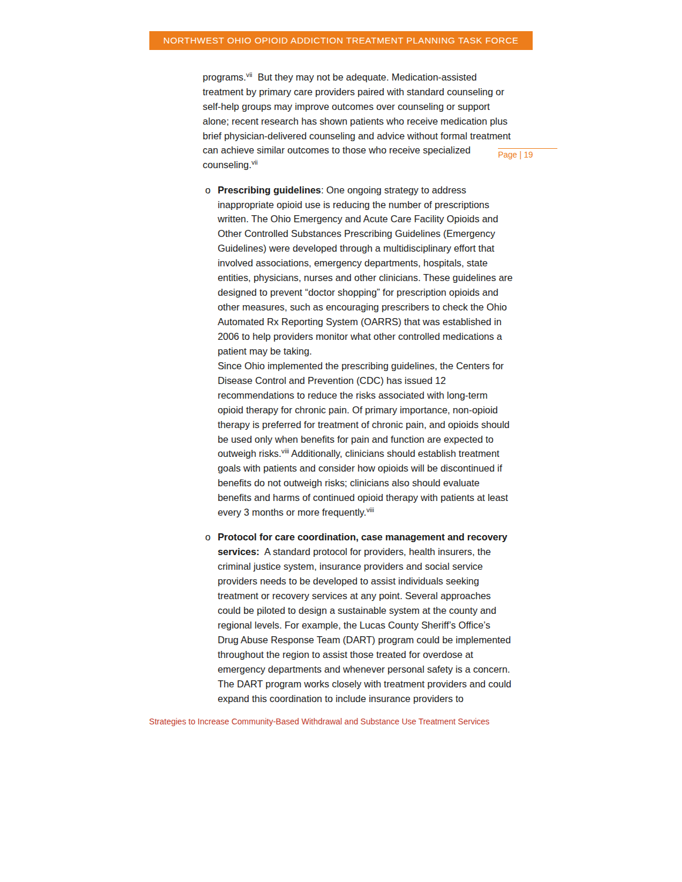Northwest Ohio Opioid Addiction Treatment Planning Task Force
Page | 19
programs.vii But they may not be adequate. Medication-assisted treatment by primary care providers paired with standard counseling or self-help groups may improve outcomes over counseling or support alone; recent research has shown patients who receive medication plus brief physician-delivered counseling and advice without formal treatment can achieve similar outcomes to those who receive specialized counseling.vii
Prescribing guidelines: One ongoing strategy to address inappropriate opioid use is reducing the number of prescriptions written. The Ohio Emergency and Acute Care Facility Opioids and Other Controlled Substances Prescribing Guidelines (Emergency Guidelines) were developed through a multidisciplinary effort that involved associations, emergency departments, hospitals, state entities, physicians, nurses and other clinicians. These guidelines are designed to prevent “doctor shopping” for prescription opioids and other measures, such as encouraging prescribers to check the Ohio Automated Rx Reporting System (OARRS) that was established in 2006 to help providers monitor what other controlled medications a patient may be taking.
Since Ohio implemented the prescribing guidelines, the Centers for Disease Control and Prevention (CDC) has issued 12 recommendations to reduce the risks associated with long-term opioid therapy for chronic pain. Of primary importance, non-opioid therapy is preferred for treatment of chronic pain, and opioids should be used only when benefits for pain and function are expected to outweigh risks.viii Additionally, clinicians should establish treatment goals with patients and consider how opioids will be discontinued if benefits do not outweigh risks; clinicians also should evaluate benefits and harms of continued opioid therapy with patients at least every 3 months or more frequently.viii
Protocol for care coordination, case management and recovery services: A standard protocol for providers, health insurers, the criminal justice system, insurance providers and social service providers needs to be developed to assist individuals seeking treatment or recovery services at any point. Several approaches could be piloted to design a sustainable system at the county and regional levels. For example, the Lucas County Sheriff’s Office’s Drug Abuse Response Team (DART) program could be implemented throughout the region to assist those treated for overdose at emergency departments and whenever personal safety is a concern. The DART program works closely with treatment providers and could expand this coordination to include insurance providers to
Strategies to Increase Community-Based Withdrawal and Substance Use Treatment Services